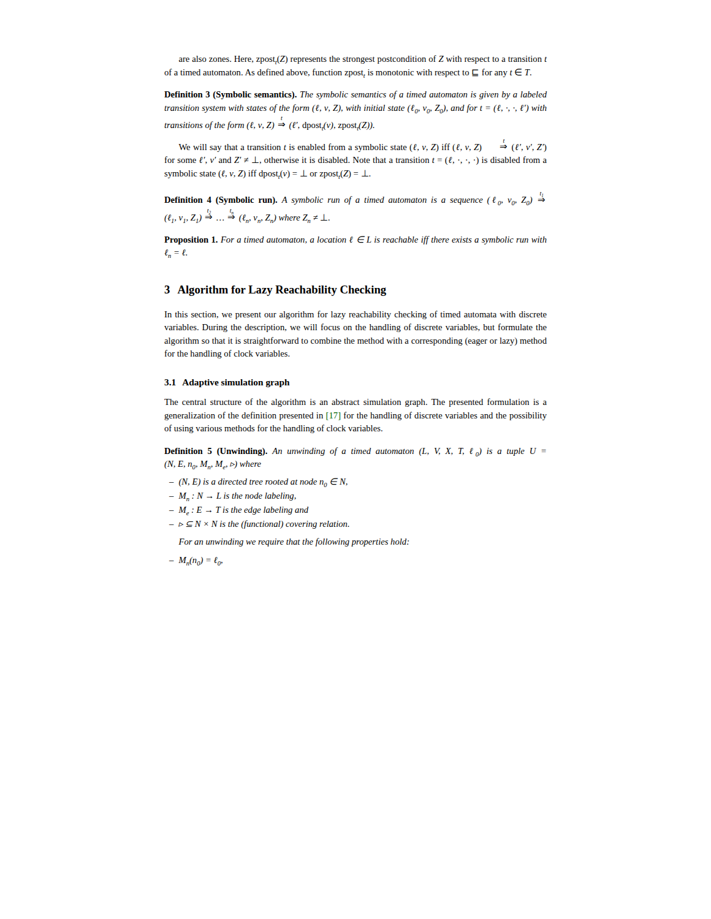are also zones. Here, zpostt(Z) represents the strongest postcondition of Z with respect to a transition t of a timed automaton. As defined above, function zpostt is monotonic with respect to ⊑ for any t ∈ T.
Definition 3 (Symbolic semantics). The symbolic semantics of a timed automaton is given by a labeled transition system with states of the form (ℓ, ν, Z), with initial state (ℓ0, ν0, Z0), and for t = (ℓ, ·, ·, ℓ′) with transitions of the form (ℓ, ν, Z) t⇒ (ℓ′, dpostt(ν), zpostt(Z)).
We will say that a transition t is enabled from a symbolic state (ℓ, ν, Z) iff (ℓ, ν, Z) t⇒ (ℓ′, ν′, Z′) for some ℓ′, ν′ and Z′ ≠ ⊥, otherwise it is disabled. Note that a transition t = (ℓ, ·, ·, ·) is disabled from a symbolic state (ℓ, ν, Z) iff dpostt(ν) = ⊥ or zpostt(Z) = ⊥.
Definition 4 (Symbolic run). A symbolic run of a timed automaton is a sequence (ℓ0, ν0, Z0) t1⇒ (ℓ1, ν1, Z1) t2⇒ … tn⇒ (ℓn, νn, Zn) where Zn ≠ ⊥.
Proposition 1. For a timed automaton, a location ℓ ∈ L is reachable iff there exists a symbolic run with ℓn = ℓ.
3 Algorithm for Lazy Reachability Checking
In this section, we present our algorithm for lazy reachability checking of timed automata with discrete variables. During the description, we will focus on the handling of discrete variables, but formulate the algorithm so that it is straightforward to combine the method with a corresponding (eager or lazy) method for the handling of clock variables.
3.1 Adaptive simulation graph
The central structure of the algorithm is an abstract simulation graph. The presented formulation is a generalization of the definition presented in [17] for the handling of discrete variables and the possibility of using various methods for the handling of clock variables.
Definition 5 (Unwinding). An unwinding of a timed automaton (L, V, X, T, ℓ0) is a tuple U = (N, E, n0, Mn, Me, ▹) where
(N, E) is a directed tree rooted at node n0 ∈ N,
Mn : N → L is the node labeling,
Me : E → T is the edge labeling and
▹ ⊆ N × N is the (functional) covering relation.
For an unwinding we require that the following properties hold:
Mn(n0) = ℓ0,